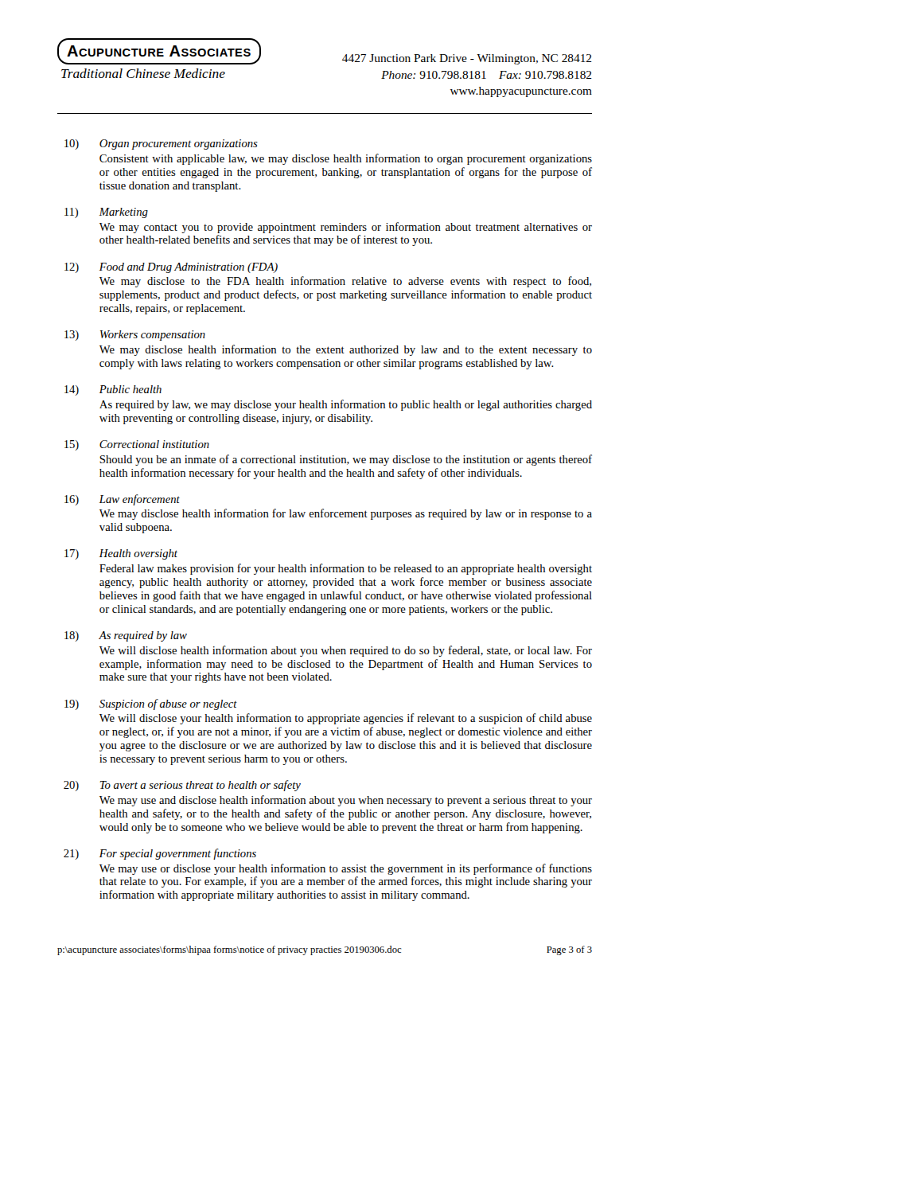ACUPUNCTURE ASSOCIATES
Traditional Chinese Medicine
4427 Junction Park Drive - Wilmington, NC 28412
Phone: 910.798.8181 Fax: 910.798.8182
www.happyacupuncture.com
Organ procurement organizations Consistent with applicable law, we may disclose health information to organ procurement organizations or other entities engaged in the procurement, banking, or transplantation of organs for the purpose of tissue donation and transplant.
Marketing We may contact you to provide appointment reminders or information about treatment alternatives or other health-related benefits and services that may be of interest to you.
Food and Drug Administration (FDA) We may disclose to the FDA health information relative to adverse events with respect to food, supplements, product and product defects, or post marketing surveillance information to enable product recalls, repairs, or replacement.
Workers compensation We may disclose health information to the extent authorized by law and to the extent necessary to comply with laws relating to workers compensation or other similar programs established by law.
Public health As required by law, we may disclose your health information to public health or legal authorities charged with preventing or controlling disease, injury, or disability.
Correctional institution Should you be an inmate of a correctional institution, we may disclose to the institution or agents thereof health information necessary for your health and the health and safety of other individuals.
Law enforcement We may disclose health information for law enforcement purposes as required by law or in response to a valid subpoena.
Health oversight Federal law makes provision for your health information to be released to an appropriate health oversight agency, public health authority or attorney, provided that a work force member or business associate believes in good faith that we have engaged in unlawful conduct, or have otherwise violated professional or clinical standards, and are potentially endangering one or more patients, workers or the public.
As required by law We will disclose health information about you when required to do so by federal, state, or local law. For example, information may need to be disclosed to the Department of Health and Human Services to make sure that your rights have not been violated.
Suspicion of abuse or neglect We will disclose your health information to appropriate agencies if relevant to a suspicion of child abuse or neglect, or, if you are not a minor, if you are a victim of abuse, neglect or domestic violence and either you agree to the disclosure or we are authorized by law to disclose this and it is believed that disclosure is necessary to prevent serious harm to you or others.
To avert a serious threat to health or safety We may use and disclose health information about you when necessary to prevent a serious threat to your health and safety, or to the health and safety of the public or another person. Any disclosure, however, would only be to someone who we believe would be able to prevent the threat or harm from happening.
For special government functions We may use or disclose your health information to assist the government in its performance of functions that relate to you. For example, if you are a member of the armed forces, this might include sharing your information with appropriate military authorities to assist in military command.
p:\acupuncture associates\forms\hipaa forms\notice of privacy practies 20190306.doc Page 3 of 3